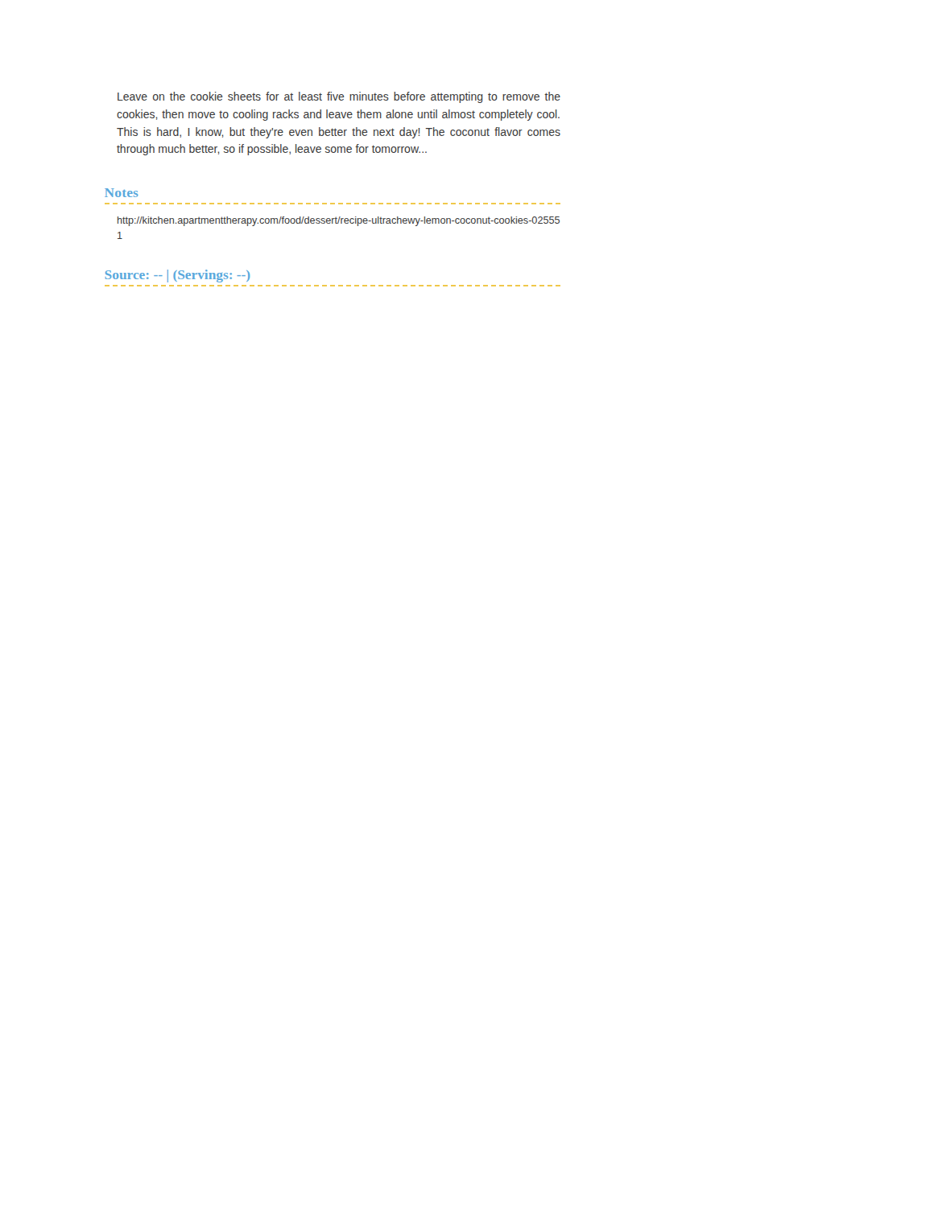Leave on the cookie sheets for at least five minutes before attempting to remove the cookies, then move to cooling racks and leave them alone until almost completely cool. This is hard, I know, but they're even better the next day! The coconut flavor comes through much better, so if possible, leave some for tomorrow...
Notes
http://kitchen.apartmenttherapy.com/food/dessert/recipe-ultrachewy-lemon-coconut-cookies-025551
Source: -- | (Servings: --)